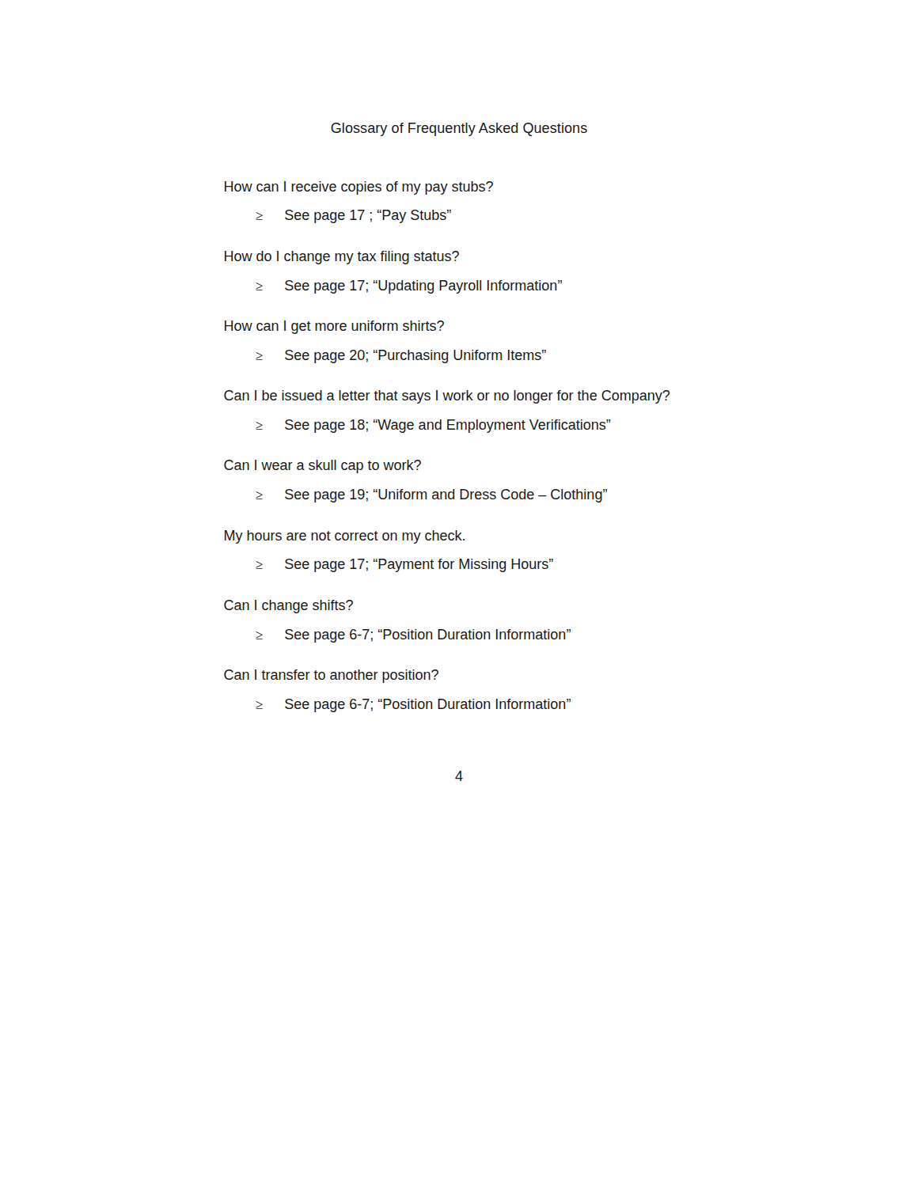Glossary of Frequently Asked Questions
How can I receive copies of my pay stubs?
≥See page 17 ; “Pay Stubs”
How do I change my tax filing status?
≥See page 17; “Updating Payroll Information”
How can I get more uniform shirts?
≥See page 20; “Purchasing Uniform Items”
Can I be issued a letter that says I work or no longer for the Company?
≥See page 18; “Wage and Employment Verifications”
Can I wear a skull cap to work?
≥See page 19; “Uniform and Dress Code – Clothing”
My hours are not correct on my check.
≥See page 17; “Payment for Missing Hours”
Can I change shifts?
≥See page 6-7; “Position Duration Information”
Can I transfer to another position?
≥See page 6-7; “Position Duration Information”
4